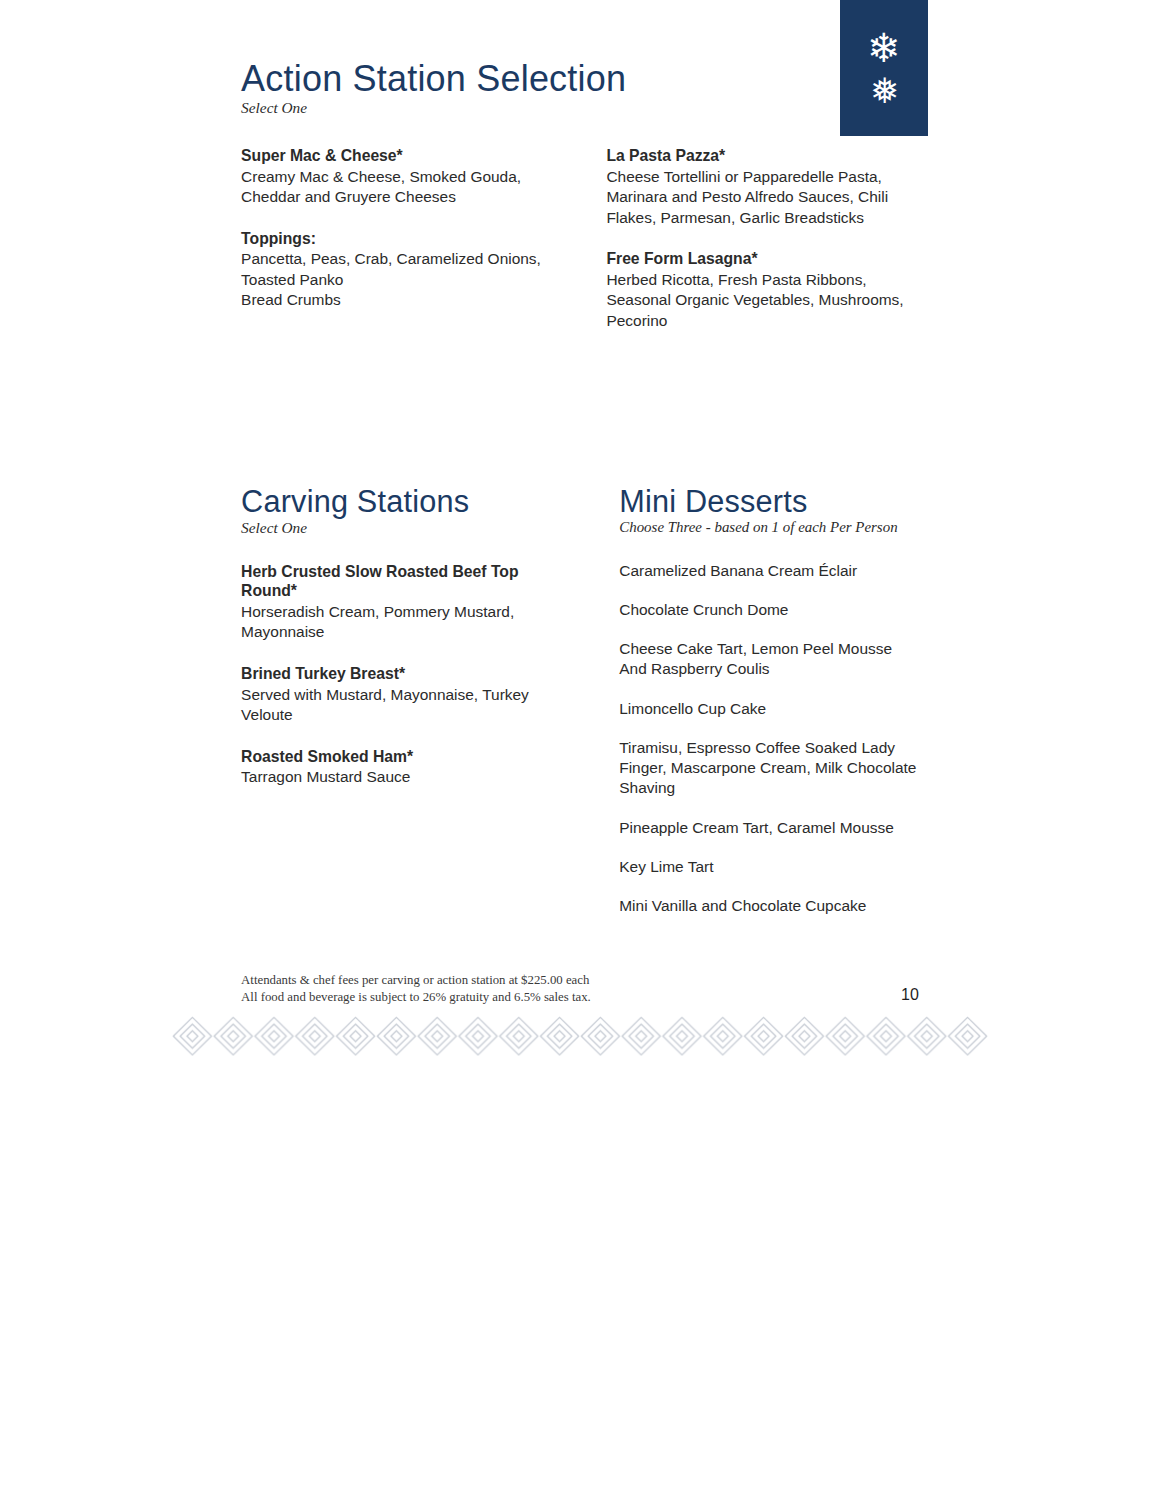❄ ❅
Action Station Selection
Select One
Super Mac & Cheese*
Creamy Mac & Cheese, Smoked Gouda, Cheddar and Gruyere Cheeses
Toppings:
Pancetta, Peas, Crab, Caramelized Onions, Toasted Panko
Bread Crumbs
La Pasta Pazza*
Cheese Tortellini or Papparedelle Pasta, Marinara and Pesto Alfredo Sauces, Chili Flakes, Parmesan, Garlic Breadsticks
Free Form Lasagna*
Herbed Ricotta, Fresh Pasta Ribbons, Seasonal Organic Vegetables, Mushrooms, Pecorino
Carving Stations
Select One
Herb Crusted Slow Roasted Beef Top Round*
Horseradish Cream, Pommery Mustard, Mayonnaise
Brined Turkey Breast*
Served with Mustard, Mayonnaise, Turkey Veloute
Roasted Smoked Ham*
Tarragon Mustard Sauce
Mini Desserts
Choose Three - based on 1 of each Per Person
Caramelized Banana Cream Éclair
Chocolate Crunch Dome
Cheese Cake Tart, Lemon Peel Mousse And Raspberry Coulis
Limoncello Cup Cake
Tiramisu, Espresso Coffee Soaked Lady Finger, Mascarpone Cream, Milk Chocolate Shaving
Pineapple Cream Tart, Caramel Mousse
Key Lime Tart
Mini Vanilla and Chocolate Cupcake
Attendants & chef fees per carving or action station at $225.00 each
All food and beverage is subject to 26% gratuity and 6.5% sales tax.
10